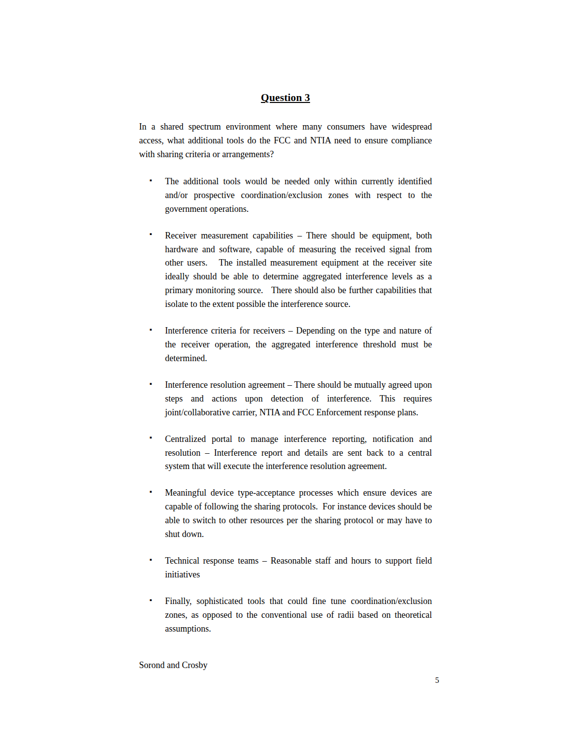Question 3
In a shared spectrum environment where many consumers have widespread access, what additional tools do the FCC and NTIA need to ensure compliance with sharing criteria or arrangements?
The additional tools would be needed only within currently identified and/or prospective coordination/exclusion zones with respect to the government operations.
Receiver measurement capabilities – There should be equipment, both hardware and software, capable of measuring the received signal from other users. The installed measurement equipment at the receiver site ideally should be able to determine aggregated interference levels as a primary monitoring source. There should also be further capabilities that isolate to the extent possible the interference source.
Interference criteria for receivers – Depending on the type and nature of the receiver operation, the aggregated interference threshold must be determined.
Interference resolution agreement – There should be mutually agreed upon steps and actions upon detection of interference. This requires joint/collaborative carrier, NTIA and FCC Enforcement response plans.
Centralized portal to manage interference reporting, notification and resolution – Interference report and details are sent back to a central system that will execute the interference resolution agreement.
Meaningful device type-acceptance processes which ensure devices are capable of following the sharing protocols. For instance devices should be able to switch to other resources per the sharing protocol or may have to shut down.
Technical response teams – Reasonable staff and hours to support field initiatives
Finally, sophisticated tools that could fine tune coordination/exclusion zones, as opposed to the conventional use of radii based on theoretical assumptions.
Sorond and Crosby
5